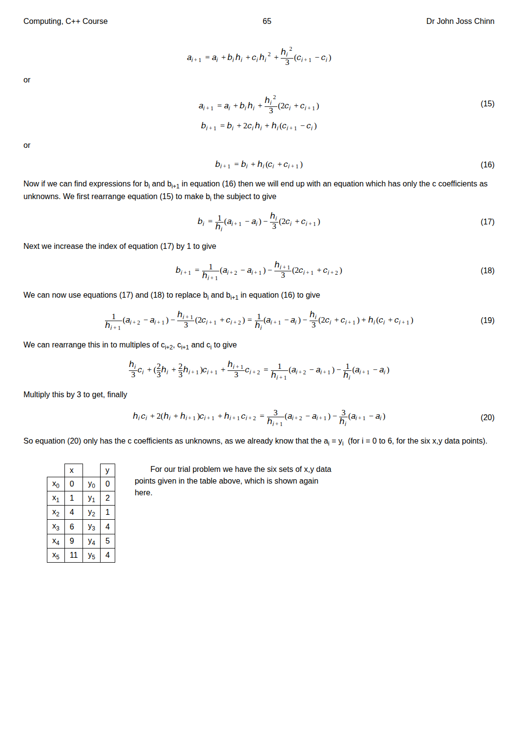Computing, C++ Course 65 Dr John Joss Chinn
ai+1 = ai + bihi + cihi2 + hi2 3 ( ci+1 − ci )
or
ai+1 = ai + bihi + hi2 3 ( 2ci + ci+1 ) (15)
bi+1 = bi + 2cihi + hi ( ci+1 − ci )
or
bi+1 = bi + hi ( ci + ci+1 ) (16)
Now if we can find expressions for bi and bi+1 in equation (16) then we will end up with an equation which has only the c coefficients as unknowns. We first rearrange equation (15) to make bi the subject to give
bi = 1hi ( ai+1 − ai ) − hi3 ( 2ci + ci+1 ) (17)
Next we increase the index of equation (17) by 1 to give
bi+1 = 1hi+1 ( ai+2 − ai+1 ) − hi+13 ( 2ci+1 + ci+2 ) (18)
We can now use equations (17) and (18) to replace bi and bi+1 in equation (16) to give
1hi+1 ( ai+2 − ai+1 ) − hi+13 ( 2ci+1 + ci+2 ) = 1hi ( ai+1 − ai ) − hi3 ( 2ci + ci+1 ) + hi ( ci + ci+1 ) (19)
We can rearrange this in to multiples of ci+2, ci+1 and ci to give
hi3 ci + ( 23hi + 23hi+1 ) ci+1 + hi+13 ci+2 = 1hi+1 ( ai+2 − ai+1 ) − 1hi ( ai+1 − ai )
Multiply this by 3 to get, finally
hici + 2 ( hi + hi+1 ) ci+1 + hi+1 ci+2 = 3hi+1 ( ai+2 − ai+1 ) − 3hi ( ai+1 − ai ) (20)
So equation (20) only has the c coefficients as unknowns, as we already know that the ai = yi (for i = 0 to 6, for the six x,y data points).
| | x | | y |
| x 0 | 0 | y 0 | 0 |
| x 1 | 1 | y 1 | 2 |
| x 2 | 4 | y 2 | 1 |
| x 3 | 6 | y 3 | 4 |
| x 4 | 9 | y 4 | 5 |
| x 5 | 11 | y 5 | 4 |
For our trial problem we have the six sets of x,y data points given in the table above, which is shown again here.